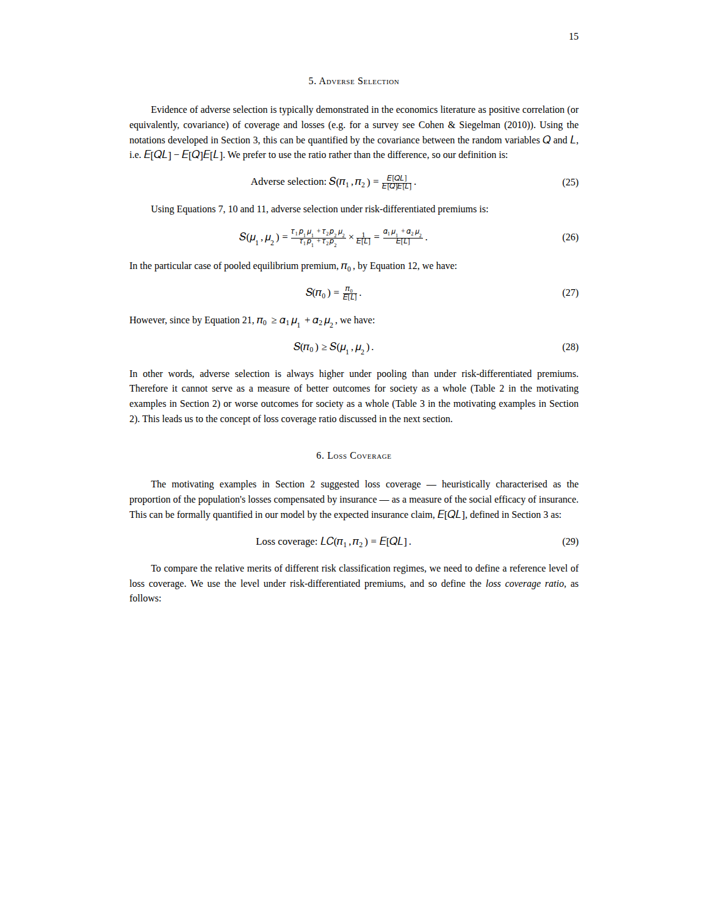15
5. Adverse Selection
Evidence of adverse selection is typically demonstrated in the economics literature as positive correlation (or equivalently, covariance) of coverage and losses (e.g. for a survey see Cohen & Siegelman (2010)). Using the notations developed in Section 3, this can be quantified by the covariance between the random variables Q and L, i.e. E[QL]−E[Q]E[L]. We prefer to use the ratio rather than the difference, so our definition is:
Adverse selection: S(π1,π2) = E[QL] E[Q]E[L] .
(25)
Using Equations 7, 10 and 11, adverse selection under risk-differentiated premiums is:
S(μ1,μ2) = τ1p1μ1+τ2p2μ2 τ1p1+τ2p2 × 1 E[L] = α1μ1+α2μ2 E[L] .
(26)
In the particular case of pooled equilibrium premium, π0, by Equation 12, we have:
S(π0) = π0 E[L] .
(27)
However, since by Equation 21, π0≥α1μ1+α2μ2, we have:
S(π0) ≥ S(μ1,μ2) .
(28)
In other words, adverse selection is always higher under pooling than under risk-differentiated premiums. Therefore it cannot serve as a measure of better outcomes for society as a whole (Table 2 in the motivating examples in Section 2) or worse outcomes for society as a whole (Table 3 in the motivating examples in Section 2). This leads us to the concept of loss coverage ratio discussed in the next section.
6. Loss Coverage
The motivating examples in Section 2 suggested loss coverage — heuristically characterised as the proportion of the population's losses compensated by insurance — as a measure of the social efficacy of insurance. This can be formally quantified in our model by the expected insurance claim, E[QL], defined in Section 3 as:
Loss coverage: LC(π1,π2) = E[QL] .
(29)
To compare the relative merits of different risk classification regimes, we need to define a reference level of loss coverage. We use the level under risk-differentiated premiums, and so define the loss coverage ratio, as follows: